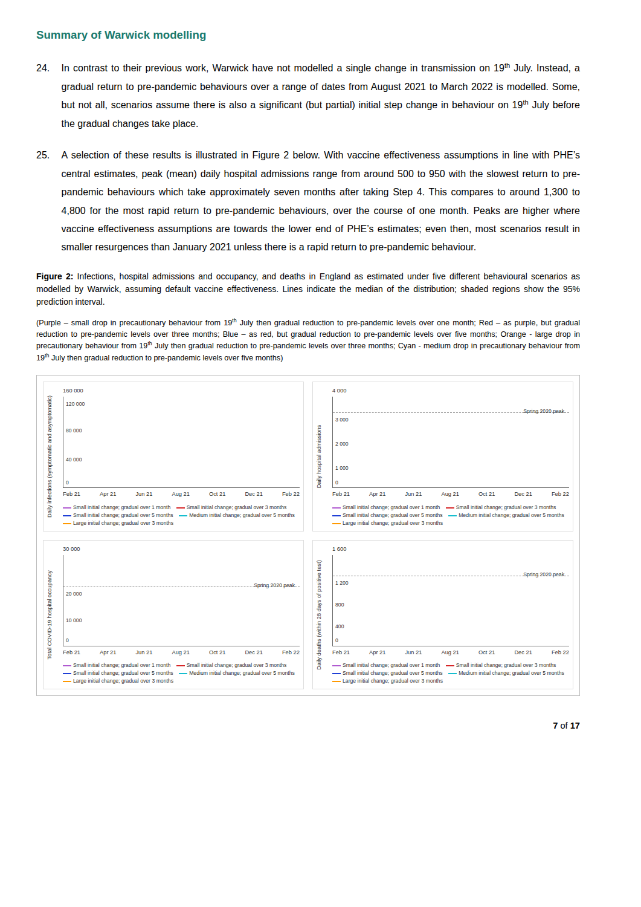Summary of Warwick modelling
24. In contrast to their previous work, Warwick have not modelled a single change in transmission on 19th July. Instead, a gradual return to pre-pandemic behaviours over a range of dates from August 2021 to March 2022 is modelled. Some, but not all, scenarios assume there is also a significant (but partial) initial step change in behaviour on 19th July before the gradual changes take place.
25. A selection of these results is illustrated in Figure 2 below. With vaccine effectiveness assumptions in line with PHE’s central estimates, peak (mean) daily hospital admissions range from around 500 to 950 with the slowest return to pre-pandemic behaviours which take approximately seven months after taking Step 4. This compares to around 1,300 to 4,800 for the most rapid return to pre-pandemic behaviours, over the course of one month. Peaks are higher where vaccine effectiveness assumptions are towards the lower end of PHE’s estimates; even then, most scenarios result in smaller resurgences than January 2021 unless there is a rapid return to pre-pandemic behaviour.
Figure 2: Infections, hospital admissions and occupancy, and deaths in England as estimated under five different behavioural scenarios as modelled by Warwick, assuming default vaccine effectiveness. Lines indicate the median of the distribution; shaded regions show the 95% prediction interval.
(Purple – small drop in precautionary behaviour from 19th July then gradual reduction to pre-pandemic levels over one month; Red – as purple, but gradual reduction to pre-pandemic levels over three months; Blue – as red, but gradual reduction to pre-pandemic levels over five months; Orange - large drop in precautionary behaviour from 19th July then gradual reduction to pre-pandemic levels over three months; Cyan - medium drop in precautionary behaviour from 19th July then gradual reduction to pre-pandemic levels over five months)
Daily infections (symptomatic and asymptomatic)
160 000
120 000
80 000
40 000
0
Feb 21 Apr 21 Jun 21 Aug 21 Oct 21 Dec 21 Feb 22
Small initial change; gradual over 1 month Small initial change; gradual over 3 months
Small initial change; gradual over 5 months Medium initial change; gradual over 5 months
Large initial change; gradual over 3 months
Daily hospital admissions
4 000
Spring 2020 peak
3 000
2 000
1 000
0
Feb 21 Apr 21 Jun 21 Aug 21 Oct 21 Dec 21 Feb 22
Small initial change; gradual over 1 month Small initial change; gradual over 3 months
Small initial change; gradual over 5 months Medium initial change; gradual over 5 months
Large initial change; gradual over 3 months
Total COVID-19 hospital occupancy
30 000
Spring 2020 peak
20 000
10 000
0
Feb 21 Apr 21 Jun 21 Aug 21 Oct 21 Dec 21 Feb 22
Small initial change; gradual over 1 month Small initial change; gradual over 3 months
Small initial change; gradual over 5 months Medium initial change; gradual over 5 months
Large initial change; gradual over 3 months
Daily deaths (within 28 days of positive test)
1 600
Spring 2020 peak
1 200
800
400
0
Feb 21 Apr 21 Jun 21 Aug 21 Oct 21 Dec 21 Feb 22
Small initial change; gradual over 1 month Small initial change; gradual over 3 months
Small initial change; gradual over 5 months Medium initial change; gradual over 5 months
Large initial change; gradual over 3 months
7 of 17